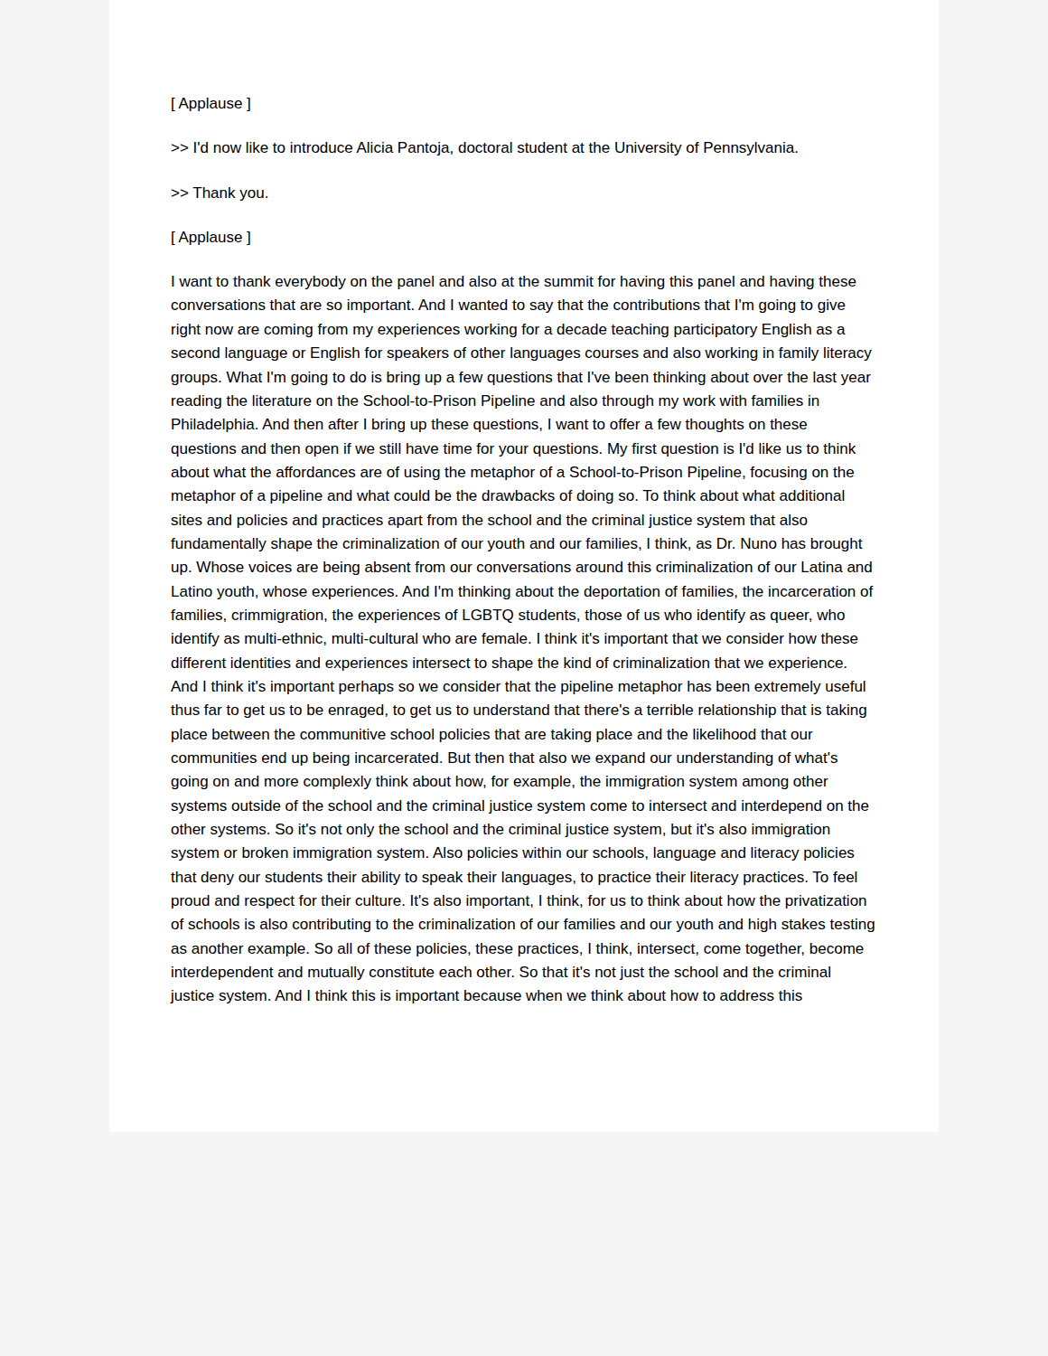[ Applause ]
>> I'd now like to introduce Alicia Pantoja, doctoral student at the University of Pennsylvania.
>> Thank you.
[ Applause ]
I want to thank everybody on the panel and also at the summit for having this panel and having these conversations that are so important. And I wanted to say that the contributions that I'm going to give right now are coming from my experiences working for a decade teaching participatory English as a second language or English for speakers of other languages courses and also working in family literacy groups. What I'm going to do is bring up a few questions that I've been thinking about over the last year reading the literature on the School-to-Prison Pipeline and also through my work with families in Philadelphia. And then after I bring up these questions, I want to offer a few thoughts on these questions and then open if we still have time for your questions. My first question is I'd like us to think about what the affordances are of using the metaphor of a School-to-Prison Pipeline, focusing on the metaphor of a pipeline and what could be the drawbacks of doing so. To think about what additional sites and policies and practices apart from the school and the criminal justice system that also fundamentally shape the criminalization of our youth and our families, I think, as Dr. Nuno has brought up. Whose voices are being absent from our conversations around this criminalization of our Latina and Latino youth, whose experiences. And I'm thinking about the deportation of families, the incarceration of families, crimmigration, the experiences of LGBTQ students, those of us who identify as queer, who identify as multi-ethnic, multi-cultural who are female. I think it's important that we consider how these different identities and experiences intersect to shape the kind of criminalization that we experience. And I think it's important perhaps so we consider that the pipeline metaphor has been extremely useful thus far to get us to be enraged, to get us to understand that there's a terrible relationship that is taking place between the communitive school policies that are taking place and the likelihood that our communities end up being incarcerated. But then that also we expand our understanding of what's going on and more complexly think about how, for example, the immigration system among other systems outside of the school and the criminal justice system come to intersect and interdepend on the other systems. So it's not only the school and the criminal justice system, but it's also immigration system or broken immigration system. Also policies within our schools, language and literacy policies that deny our students their ability to speak their languages, to practice their literacy practices. To feel proud and respect for their culture. It's also important, I think, for us to think about how the privatization of schools is also contributing to the criminalization of our families and our youth and high stakes testing as another example. So all of these policies, these practices, I think, intersect, come together, become interdependent and mutually constitute each other. So that it's not just the school and the criminal justice system. And I think this is important because when we think about how to address this